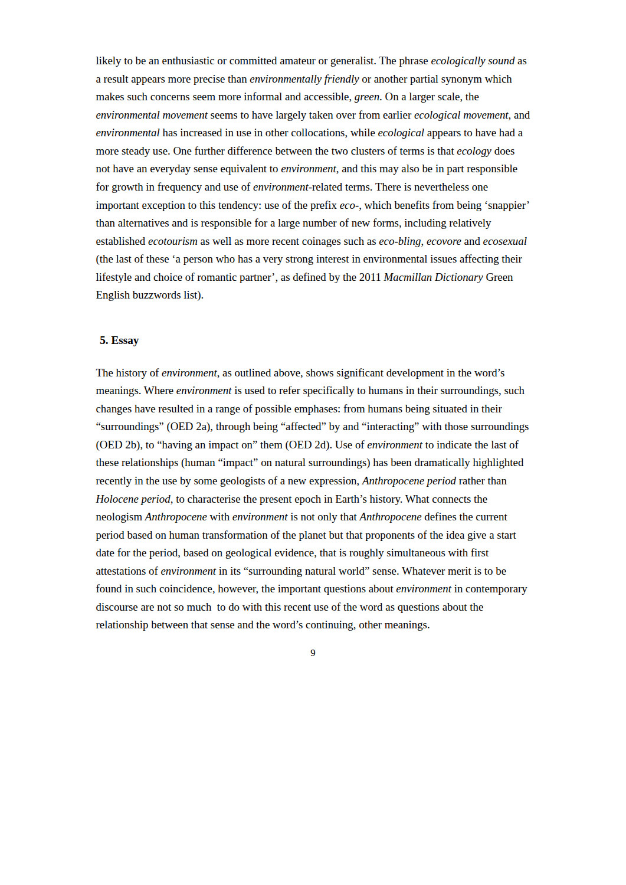likely to be an enthusiastic or committed amateur or generalist. The phrase ecologically sound as a result appears more precise than environmentally friendly or another partial synonym which makes such concerns seem more informal and accessible, green. On a larger scale, the environmental movement seems to have largely taken over from earlier ecological movement, and environmental has increased in use in other collocations, while ecological appears to have had a more steady use. One further difference between the two clusters of terms is that ecology does not have an everyday sense equivalent to environment, and this may also be in part responsible for growth in frequency and use of environment-related terms. There is nevertheless one important exception to this tendency: use of the prefix eco-, which benefits from being ‘snappier’ than alternatives and is responsible for a large number of new forms, including relatively established ecotourism as well as more recent coinages such as eco-bling, ecovore and ecosexual (the last of these ‘a person who has a very strong interest in environmental issues affecting their lifestyle and choice of romantic partner’, as defined by the 2011 Macmillan Dictionary Green English buzzwords list).
5. Essay
The history of environment, as outlined above, shows significant development in the word’s meanings. Where environment is used to refer specifically to humans in their surroundings, such changes have resulted in a range of possible emphases: from humans being situated in their “surroundings” (OED 2a), through being “affected” by and “interacting” with those surroundings (OED 2b), to “having an impact on” them (OED 2d). Use of environment to indicate the last of these relationships (human “impact” on natural surroundings) has been dramatically highlighted recently in the use by some geologists of a new expression, Anthropocene period rather than Holocene period, to characterise the present epoch in Earth’s history. What connects the neologism Anthropocene with environment is not only that Anthropocene defines the current period based on human transformation of the planet but that proponents of the idea give a start date for the period, based on geological evidence, that is roughly simultaneous with first attestations of environment in its “surrounding natural world” sense. Whatever merit is to be found in such coincidence, however, the important questions about environment in contemporary discourse are not so much to do with this recent use of the word as questions about the relationship between that sense and the word’s continuing, other meanings.
9